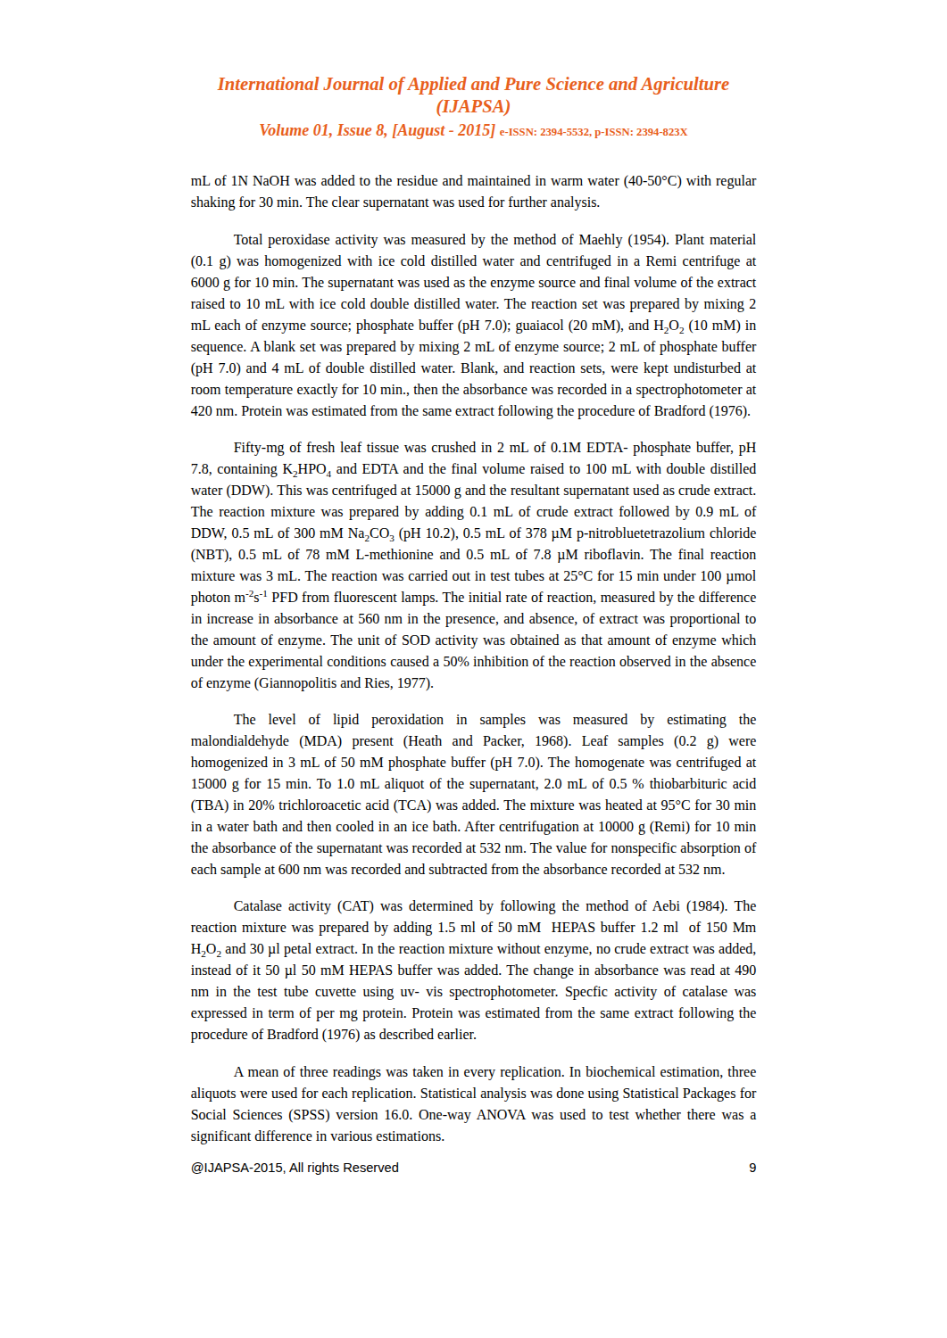International Journal of Applied and Pure Science and Agriculture (IJAPSA)
Volume 01, Issue 8, [August - 2015] e-ISSN: 2394-5532, p-ISSN: 2394-823X
mL of 1N NaOH was added to the residue and maintained in warm water (40-50°C) with regular shaking for 30 min. The clear supernatant was used for further analysis.
Total peroxidase activity was measured by the method of Maehly (1954). Plant material (0.1 g) was homogenized with ice cold distilled water and centrifuged in a Remi centrifuge at 6000 g for 10 min. The supernatant was used as the enzyme source and final volume of the extract raised to 10 mL with ice cold double distilled water. The reaction set was prepared by mixing 2 mL each of enzyme source; phosphate buffer (pH 7.0); guaiacol (20 mM), and H2O2 (10 mM) in sequence. A blank set was prepared by mixing 2 mL of enzyme source; 2 mL of phosphate buffer (pH 7.0) and 4 mL of double distilled water. Blank, and reaction sets, were kept undisturbed at room temperature exactly for 10 min., then the absorbance was recorded in a spectrophotometer at 420 nm. Protein was estimated from the same extract following the procedure of Bradford (1976).
Fifty-mg of fresh leaf tissue was crushed in 2 mL of 0.1M EDTA- phosphate buffer, pH 7.8, containing K2HPO4 and EDTA and the final volume raised to 100 mL with double distilled water (DDW). This was centrifuged at 15000 g and the resultant supernatant used as crude extract. The reaction mixture was prepared by adding 0.1 mL of crude extract followed by 0.9 mL of DDW, 0.5 mL of 300 mM Na2CO3 (pH 10.2), 0.5 mL of 378 µM p-nitrobluetetrazolium chloride (NBT), 0.5 mL of 78 mM L-methionine and 0.5 mL of 7.8 µM riboflavin. The final reaction mixture was 3 mL. The reaction was carried out in test tubes at 25°C for 15 min under 100 µmol photon m-2s-1 PFD from fluorescent lamps. The initial rate of reaction, measured by the difference in increase in absorbance at 560 nm in the presence, and absence, of extract was proportional to the amount of enzyme. The unit of SOD activity was obtained as that amount of enzyme which under the experimental conditions caused a 50% inhibition of the reaction observed in the absence of enzyme (Giannopolitis and Ries, 1977).
The level of lipid peroxidation in samples was measured by estimating the malondialdehyde (MDA) present (Heath and Packer, 1968). Leaf samples (0.2 g) were homogenized in 3 mL of 50 mM phosphate buffer (pH 7.0). The homogenate was centrifuged at 15000 g for 15 min. To 1.0 mL aliquot of the supernatant, 2.0 mL of 0.5 % thiobarbituric acid (TBA) in 20% trichloroacetic acid (TCA) was added. The mixture was heated at 95°C for 30 min in a water bath and then cooled in an ice bath. After centrifugation at 10000 g (Remi) for 10 min the absorbance of the supernatant was recorded at 532 nm. The value for nonspecific absorption of each sample at 600 nm was recorded and subtracted from the absorbance recorded at 532 nm.
Catalase activity (CAT) was determined by following the method of Aebi (1984). The reaction mixture was prepared by adding 1.5 ml of 50 mM HEPAS buffer 1.2 ml of 150 Mm H2O2 and 30 µl petal extract. In the reaction mixture without enzyme, no crude extract was added, instead of it 50 µl 50 mM HEPAS buffer was added. The change in absorbance was read at 490 nm in the test tube cuvette using uv- vis spectrophotometer. Specfic activity of catalase was expressed in term of per mg protein. Protein was estimated from the same extract following the procedure of Bradford (1976) as described earlier.
A mean of three readings was taken in every replication. In biochemical estimation, three aliquots were used for each replication. Statistical analysis was done using Statistical Packages for Social Sciences (SPSS) version 16.0. One-way ANOVA was used to test whether there was a significant difference in various estimations.
@IJAPSA-2015, All rights Reserved 9